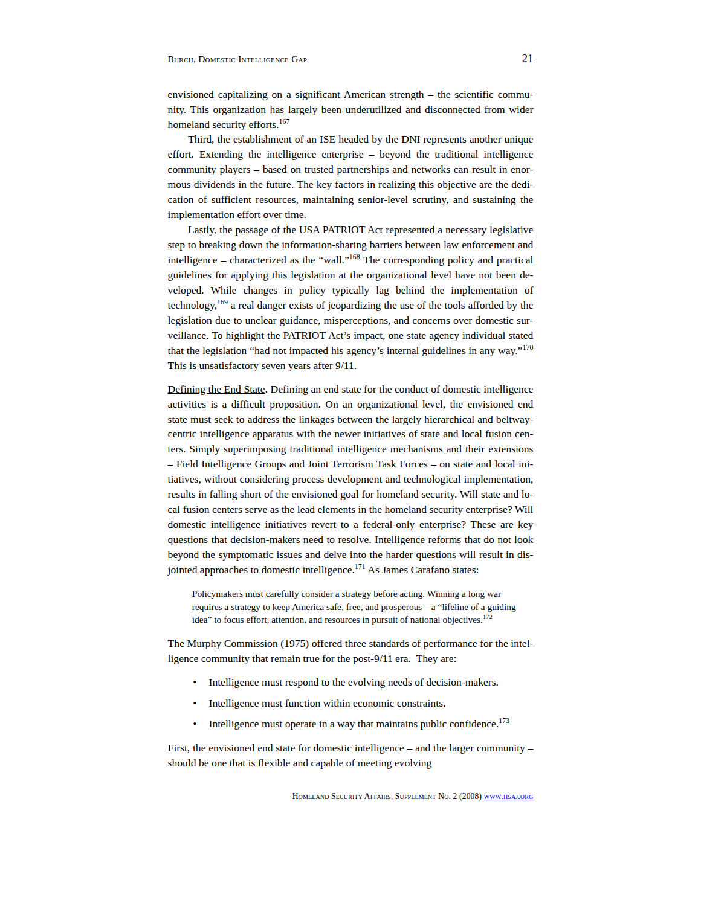Burch, Domestic Intelligence Gap
21
envisioned capitalizing on a significant American strength – the scientific community. This organization has largely been underutilized and disconnected from wider homeland security efforts.167
Third, the establishment of an ISE headed by the DNI represents another unique effort. Extending the intelligence enterprise – beyond the traditional intelligence community players – based on trusted partnerships and networks can result in enormous dividends in the future. The key factors in realizing this objective are the dedication of sufficient resources, maintaining senior-level scrutiny, and sustaining the implementation effort over time.
Lastly, the passage of the USA PATRIOT Act represented a necessary legislative step to breaking down the information-sharing barriers between law enforcement and intelligence – characterized as the “wall.”168 The corresponding policy and practical guidelines for applying this legislation at the organizational level have not been developed. While changes in policy typically lag behind the implementation of technology,169 a real danger exists of jeopardizing the use of the tools afforded by the legislation due to unclear guidance, misperceptions, and concerns over domestic surveillance. To highlight the PATRIOT Act’s impact, one state agency individual stated that the legislation “had not impacted his agency’s internal guidelines in any way.”170 This is unsatisfactory seven years after 9/11.
Defining the End State. Defining an end state for the conduct of domestic intelligence activities is a difficult proposition. On an organizational level, the envisioned end state must seek to address the linkages between the largely hierarchical and beltway-centric intelligence apparatus with the newer initiatives of state and local fusion centers. Simply superimposing traditional intelligence mechanisms and their extensions – Field Intelligence Groups and Joint Terrorism Task Forces – on state and local initiatives, without considering process development and technological implementation, results in falling short of the envisioned goal for homeland security. Will state and local fusion centers serve as the lead elements in the homeland security enterprise? Will domestic intelligence initiatives revert to a federal-only enterprise? These are key questions that decision-makers need to resolve. Intelligence reforms that do not look beyond the symptomatic issues and delve into the harder questions will result in disjointed approaches to domestic intelligence.171 As James Carafano states:
Policymakers must carefully consider a strategy before acting. Winning a long war requires a strategy to keep America safe, free, and prosperous—a “lifeline of a guiding idea” to focus effort, attention, and resources in pursuit of national objectives.172
The Murphy Commission (1975) offered three standards of performance for the intelligence community that remain true for the post-9/11 era. They are:
Intelligence must respond to the evolving needs of decision-makers.
Intelligence must function within economic constraints.
Intelligence must operate in a way that maintains public confidence.173
First, the envisioned end state for domestic intelligence – and the larger community – should be one that is flexible and capable of meeting evolving
Homeland Security Affairs, Supplement No. 2 (2008) www.hsaj.org